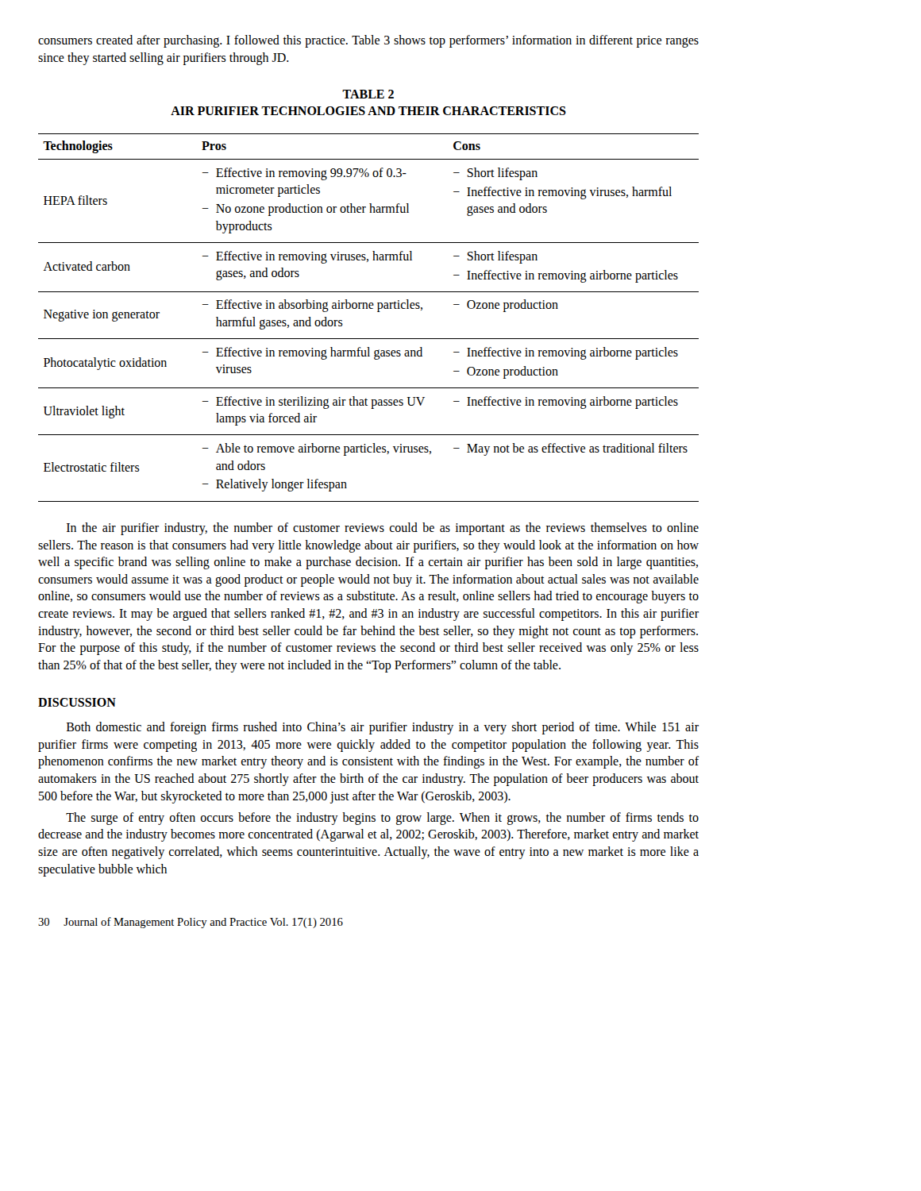consumers created after purchasing. I followed this practice. Table 3 shows top performers’ information in different price ranges since they started selling air purifiers through JD.
TABLE 2
AIR PURIFIER TECHNOLOGIES AND THEIR CHARACTERISTICS
| Technologies | Pros | Cons |
| --- | --- | --- |
| HEPA filters | Effective in removing 99.97% of 0.3-micrometer particles No ozone production or other harmful byproducts | Short lifespan Ineffective in removing viruses, harmful gases and odors |
| Activated carbon | Effective in removing viruses, harmful gases, and odors | Short lifespan Ineffective in removing airborne particles |
| Negative ion generator | Effective in absorbing airborne particles, harmful gases, and odors | Ozone production |
| Photocatalytic oxidation | Effective in removing harmful gases and viruses | Ineffective in removing airborne particles Ozone production |
| Ultraviolet light | Effective in sterilizing air that passes UV lamps via forced air | Ineffective in removing airborne particles |
| Electrostatic filters | Able to remove airborne particles, viruses, and odors Relatively longer lifespan | May not be as effective as traditional filters |
In the air purifier industry, the number of customer reviews could be as important as the reviews themselves to online sellers. The reason is that consumers had very little knowledge about air purifiers, so they would look at the information on how well a specific brand was selling online to make a purchase decision. If a certain air purifier has been sold in large quantities, consumers would assume it was a good product or people would not buy it. The information about actual sales was not available online, so consumers would use the number of reviews as a substitute. As a result, online sellers had tried to encourage buyers to create reviews. It may be argued that sellers ranked #1, #2, and #3 in an industry are successful competitors. In this air purifier industry, however, the second or third best seller could be far behind the best seller, so they might not count as top performers. For the purpose of this study, if the number of customer reviews the second or third best seller received was only 25% or less than 25% of that of the best seller, they were not included in the “Top Performers” column of the table.
DISCUSSION
Both domestic and foreign firms rushed into China’s air purifier industry in a very short period of time. While 151 air purifier firms were competing in 2013, 405 more were quickly added to the competitor population the following year. This phenomenon confirms the new market entry theory and is consistent with the findings in the West. For example, the number of automakers in the US reached about 275 shortly after the birth of the car industry. The population of beer producers was about 500 before the War, but skyrocketed to more than 25,000 just after the War (Geroskib, 2003).
The surge of entry often occurs before the industry begins to grow large. When it grows, the number of firms tends to decrease and the industry becomes more concentrated (Agarwal et al, 2002; Geroskib, 2003). Therefore, market entry and market size are often negatively correlated, which seems counterintuitive. Actually, the wave of entry into a new market is more like a speculative bubble which
30 Journal of Management Policy and Practice Vol. 17(1) 2016